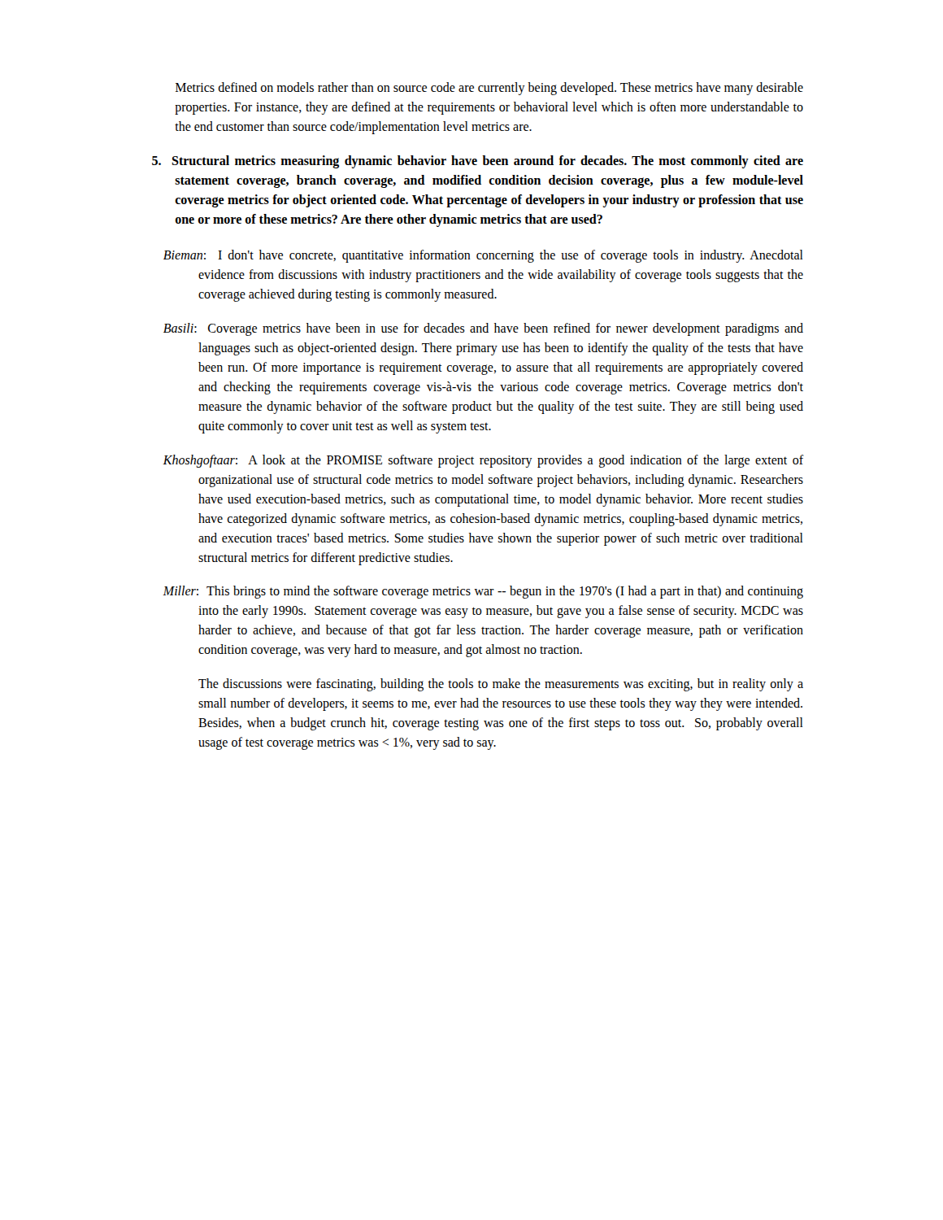Metrics defined on models rather than on source code are currently being developed. These metrics have many desirable properties. For instance, they are defined at the requirements or behavioral level which is often more understandable to the end customer than source code/implementation level metrics are.
5. Structural metrics measuring dynamic behavior have been around for decades. The most commonly cited are statement coverage, branch coverage, and modified condition decision coverage, plus a few module-level coverage metrics for object oriented code. What percentage of developers in your industry or profession that use one or more of these metrics? Are there other dynamic metrics that are used?
Bieman: I don't have concrete, quantitative information concerning the use of coverage tools in industry. Anecdotal evidence from discussions with industry practitioners and the wide availability of coverage tools suggests that the coverage achieved during testing is commonly measured.
Basili: Coverage metrics have been in use for decades and have been refined for newer development paradigms and languages such as object-oriented design. There primary use has been to identify the quality of the tests that have been run. Of more importance is requirement coverage, to assure that all requirements are appropriately covered and checking the requirements coverage vis-à-vis the various code coverage metrics. Coverage metrics don't measure the dynamic behavior of the software product but the quality of the test suite. They are still being used quite commonly to cover unit test as well as system test.
Khoshgoftaar: A look at the PROMISE software project repository provides a good indication of the large extent of organizational use of structural code metrics to model software project behaviors, including dynamic. Researchers have used execution-based metrics, such as computational time, to model dynamic behavior. More recent studies have categorized dynamic software metrics, as cohesion-based dynamic metrics, coupling-based dynamic metrics, and execution traces' based metrics. Some studies have shown the superior power of such metric over traditional structural metrics for different predictive studies.
Miller: This brings to mind the software coverage metrics war -- begun in the 1970's (I had a part in that) and continuing into the early 1990s. Statement coverage was easy to measure, but gave you a false sense of security. MCDC was harder to achieve, and because of that got far less traction. The harder coverage measure, path or verification condition coverage, was very hard to measure, and got almost no traction.
The discussions were fascinating, building the tools to make the measurements was exciting, but in reality only a small number of developers, it seems to me, ever had the resources to use these tools they way they were intended. Besides, when a budget crunch hit, coverage testing was one of the first steps to toss out. So, probably overall usage of test coverage metrics was < 1%, very sad to say.